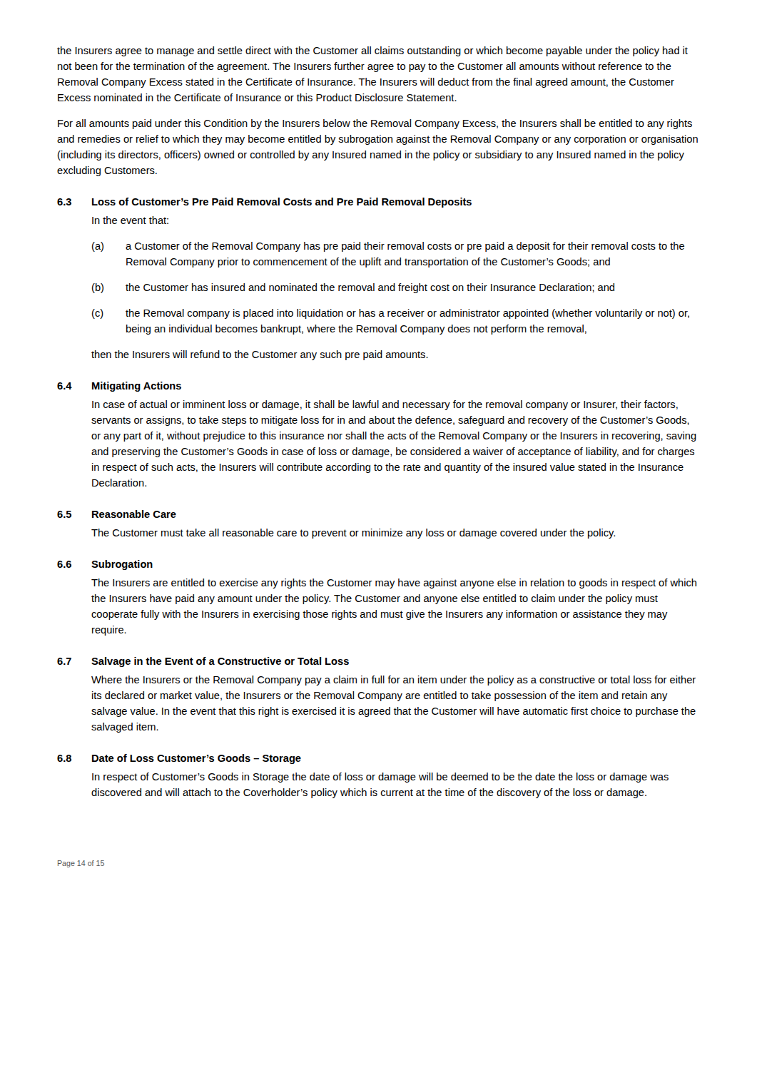the Insurers agree to manage and settle direct with the Customer all claims outstanding or which become payable under the policy had it not been for the termination of the agreement. The Insurers further agree to pay to the Customer all amounts without reference to the Removal Company Excess stated in the Certificate of Insurance. The Insurers will deduct from the final agreed amount, the Customer Excess nominated in the Certificate of Insurance or this Product Disclosure Statement.
For all amounts paid under this Condition by the Insurers below the Removal Company Excess, the Insurers shall be entitled to any rights and remedies or relief to which they may become entitled by subrogation against the Removal Company or any corporation or organisation (including its directors, officers) owned or controlled by any Insured named in the policy or subsidiary to any Insured named in the policy excluding Customers.
6.3 Loss of Customer’s Pre Paid Removal Costs and Pre Paid Removal Deposits
In the event that:
(a) a Customer of the Removal Company has pre paid their removal costs or pre paid a deposit for their removal costs to the Removal Company prior to commencement of the uplift and transportation of the Customer’s Goods; and
(b) the Customer has insured and nominated the removal and freight cost on their Insurance Declaration; and
(c) the Removal company is placed into liquidation or has a receiver or administrator appointed (whether voluntarily or not) or, being an individual becomes bankrupt, where the Removal Company does not perform the removal,
then the Insurers will refund to the Customer any such pre paid amounts.
6.4 Mitigating Actions
In case of actual or imminent loss or damage, it shall be lawful and necessary for the removal company or Insurer, their factors, servants or assigns, to take steps to mitigate loss for in and about the defence, safeguard and recovery of the Customer’s Goods, or any part of it, without prejudice to this insurance nor shall the acts of the Removal Company or the Insurers in recovering, saving and preserving the Customer’s Goods in case of loss or damage, be considered a waiver of acceptance of liability, and for charges in respect of such acts, the Insurers will contribute according to the rate and quantity of the insured value stated in the Insurance Declaration.
6.5 Reasonable Care
The Customer must take all reasonable care to prevent or minimize any loss or damage covered under the policy.
6.6 Subrogation
The Insurers are entitled to exercise any rights the Customer may have against anyone else in relation to goods in respect of which the Insurers have paid any amount under the policy. The Customer and anyone else entitled to claim under the policy must cooperate fully with the Insurers in exercising those rights and must give the Insurers any information or assistance they may require.
6.7 Salvage in the Event of a Constructive or Total Loss
Where the Insurers or the Removal Company pay a claim in full for an item under the policy as a constructive or total loss for either its declared or market value, the Insurers or the Removal Company are entitled to take possession of the item and retain any salvage value. In the event that this right is exercised it is agreed that the Customer will have automatic first choice to purchase the salvaged item.
6.8 Date of Loss Customer’s Goods – Storage
In respect of Customer’s Goods in Storage the date of loss or damage will be deemed to be the date the loss or damage was discovered and will attach to the Coverholder’s policy which is current at the time of the discovery of the loss or damage.
Page 14 of 15